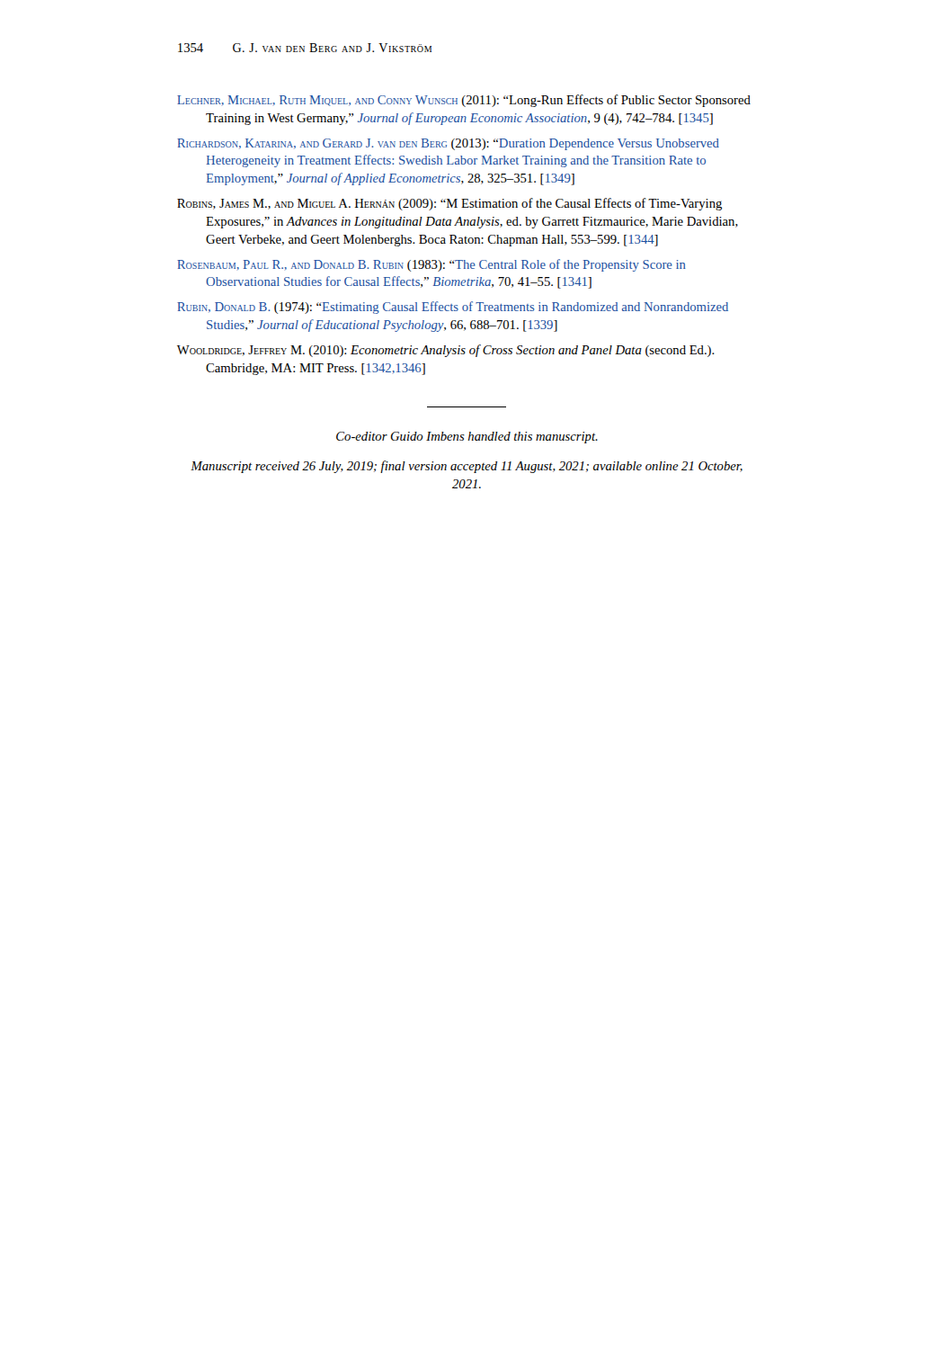1354 G. J. van den Berg and J. Vikström
Lechner, Michael, Ruth Miquel, and Conny Wunsch (2011): “Long-Run Effects of Public Sector Sponsored Training in West Germany,” Journal of European Economic Association, 9 (4), 742–784. [1345]
Richardson, Katarina, and Gerard J. van den Berg (2013): “Duration Dependence Versus Unobserved Heterogeneity in Treatment Effects: Swedish Labor Market Training and the Transition Rate to Employment,” Journal of Applied Econometrics, 28, 325–351. [1349]
Robins, James M., and Miguel A. Hernán (2009): “M Estimation of the Causal Effects of Time-Varying Exposures,” in Advances in Longitudinal Data Analysis, ed. by Garrett Fitzmaurice, Marie Davidian, Geert Verbeke, and Geert Molenberghs. Boca Raton: Chapman Hall, 553–599. [1344]
Rosenbaum, Paul R., and Donald B. Rubin (1983): “The Central Role of the Propensity Score in Observational Studies for Causal Effects,” Biometrika, 70, 41–55. [1341]
Rubin, Donald B. (1974): “Estimating Causal Effects of Treatments in Randomized and Nonrandomized Studies,” Journal of Educational Psychology, 66, 688–701. [1339]
Wooldridge, Jeffrey M. (2010): Econometric Analysis of Cross Section and Panel Data (second Ed.). Cambridge, MA: MIT Press. [1342,1346]
Co-editor Guido Imbens handled this manuscript.
Manuscript received 26 July, 2019; final version accepted 11 August, 2021; available online 21 October, 2021.